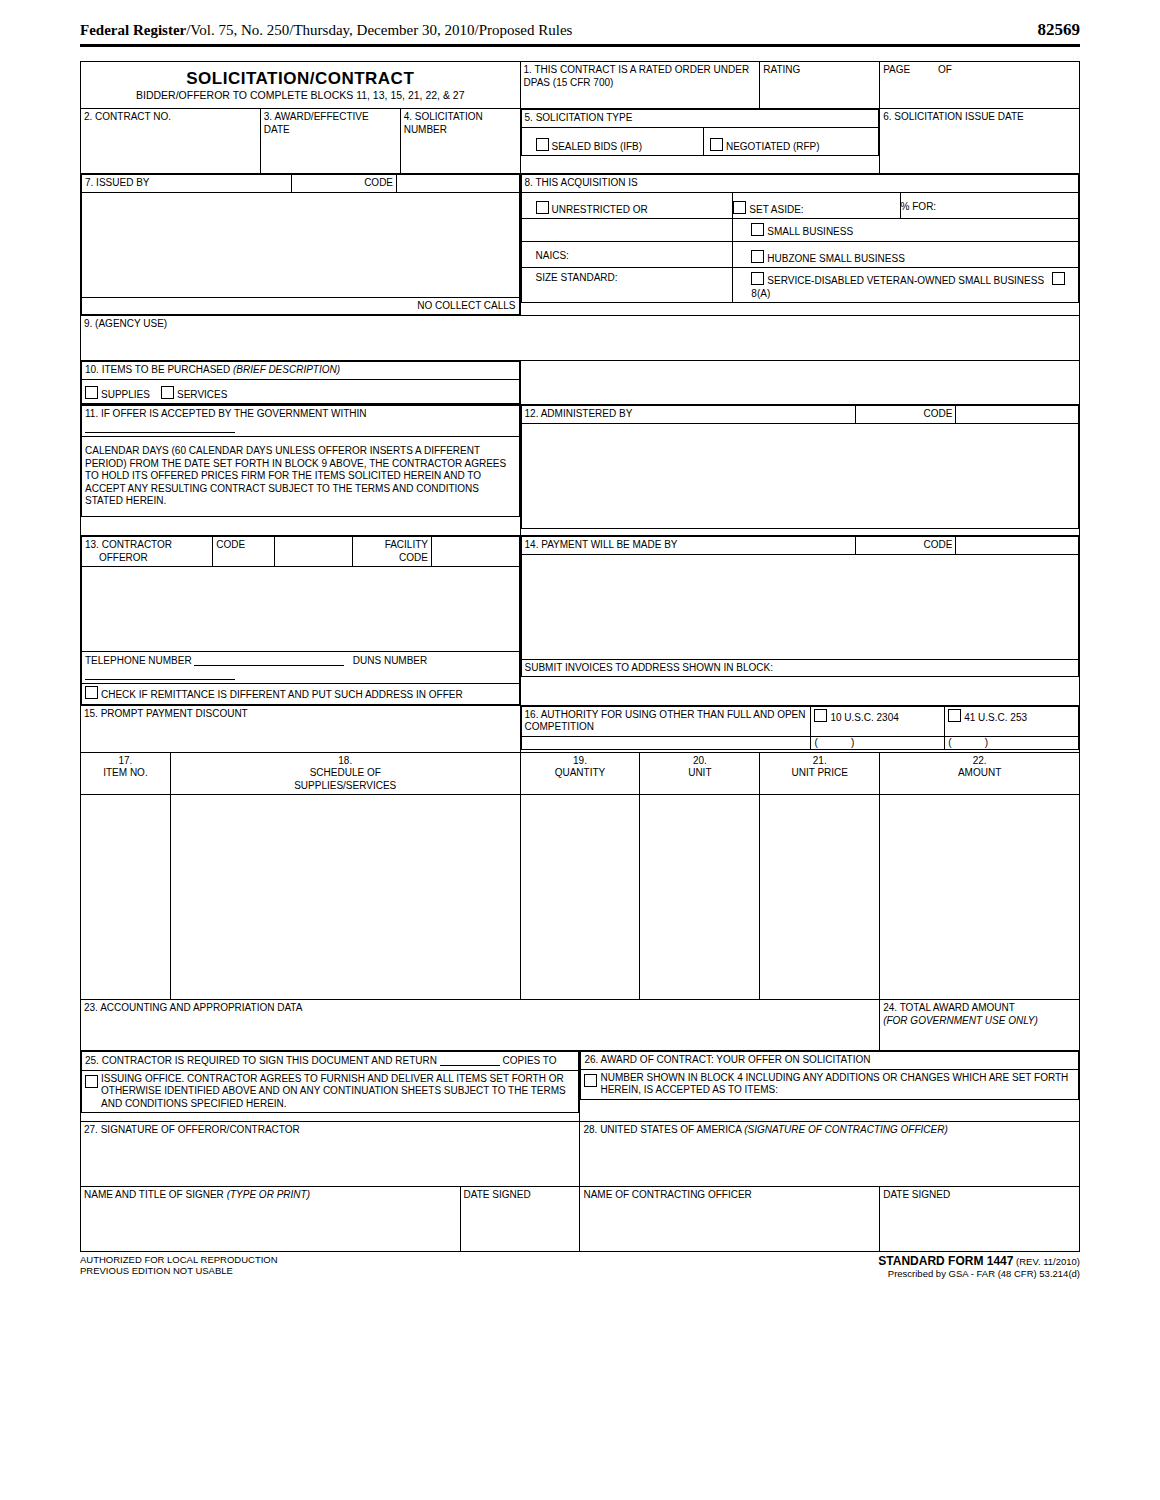Federal Register/Vol. 75, No. 250/Thursday, December 30, 2010/Proposed Rules
82569
| SOLICITATION/CONTRACT BIDDER/OFFEROR TO COMPLETE BLOCKS 11, 13, 15, 21, 22, & 27 | 1. THIS CONTRACT IS A RATED ORDER UNDER DPAS (15 CFR 700) | RATING | PAGE OF |
| 2. CONTRACT NO. | 3. AWARD/EFFECTIVE DATE | 4. SOLICITATION NUMBER | / 5. SOLICITATION TYPE / / SEALED BIDS (IFB) / NEGOTIATED (RFP) / | 6. SOLICITATION ISSUE DATE |
| / 7. ISSUED BY / CODE / / / NO COLLECT CALLS / | / 8. THIS ACQUISITION IS / / UNRESTRICTED OR / SET ASIDE: / % FOR: / / / SMALL BUSINESS / / NAICS: / HUBZONE SMALL BUSINESS / / SIZE STANDARD: / SERVICE-DISABLED VETERAN-OWNED SMALL BUSINESS 8(A) / |
| 9. (AGENCY USE) |
| / 10. ITEMS TO BE PURCHASED (BRIEF DESCRIPTION) / / SUPPLIES SERVICES / | |
| / 11. IF OFFER IS ACCEPTED BY THE GOVERNMENT WITHIN / / CALENDAR DAYS (60 CALENDAR DAYS UNLESS OFFEROR INSERTS A DIFFERENT PERIOD) FROM THE DATE SET FORTH IN BLOCK 9 ABOVE, THE CONTRACTOR AGREES TO HOLD ITS OFFERED PRICES FIRM FOR THE ITEMS SOLICITED HEREIN AND TO ACCEPT ANY RESULTING CONTRACT SUBJECT TO THE TERMS AND CONDITIONS STATED HEREIN. / | / 12. ADMINISTERED BY / CODE / / |
| / 13. CONTRACTOR OFFEROR / CODE / / FACILITY CODE / / / TELEPHONE NUMBER DUNS NUMBER / / CHECK IF REMITTANCE IS DIFFERENT AND PUT SUCH ADDRESS IN OFFER / | / 14. PAYMENT WILL BE MADE BY / CODE / / / SUBMIT INVOICES TO ADDRESS SHOWN IN BLOCK: / |
| 15. PROMPT PAYMENT DISCOUNT | / 16. AUTHORITY FOR USING OTHER THAN FULL AND OPEN COMPETITION / 10 U.S.C. 2304 / 41 U.S.C. 253 / / / ( ) / ( ) / |
| 17. ITEM NO. | 18. SCHEDULE OF SUPPLIES/SERVICES | 19. QUANTITY | 20. UNIT | 21. UNIT PRICE | 22. AMOUNT |
| 23. ACCOUNTING AND APPROPRIATION DATA | 24. TOTAL AWARD AMOUNT (FOR GOVERNMENT USE ONLY) |
| / 25. CONTRACTOR IS REQUIRED TO SIGN THIS DOCUMENT AND RETURN COPIES TO / / ISSUING OFFICE. CONTRACTOR AGREES TO FURNISH AND DELIVER ALL ITEMS SET FORTH OR OTHERWISE IDENTIFIED ABOVE AND ON ANY CONTINUATION SHEETS SUBJECT TO THE TERMS AND CONDITIONS SPECIFIED HEREIN. / | / 26. AWARD OF CONTRACT: YOUR OFFER ON SOLICITATION / / NUMBER SHOWN IN BLOCK 4 INCLUDING ANY ADDITIONS OR CHANGES WHICH ARE SET FORTH HEREIN, IS ACCEPTED AS TO ITEMS: / |
| 27. SIGNATURE OF OFFEROR/CONTRACTOR | 28. UNITED STATES OF AMERICA (SIGNATURE OF CONTRACTING OFFICER) |
| NAME AND TITLE OF SIGNER (TYPE OR PRINT) | DATE SIGNED | NAME OF CONTRACTING OFFICER | DATE SIGNED |
AUTHORIZED FOR LOCAL REPRODUCTION
PREVIOUS EDITION NOT USABLE
STANDARD FORM 1447 (REV. 11/2010)
Prescribed by GSA - FAR (48 CFR) 53.214(d)